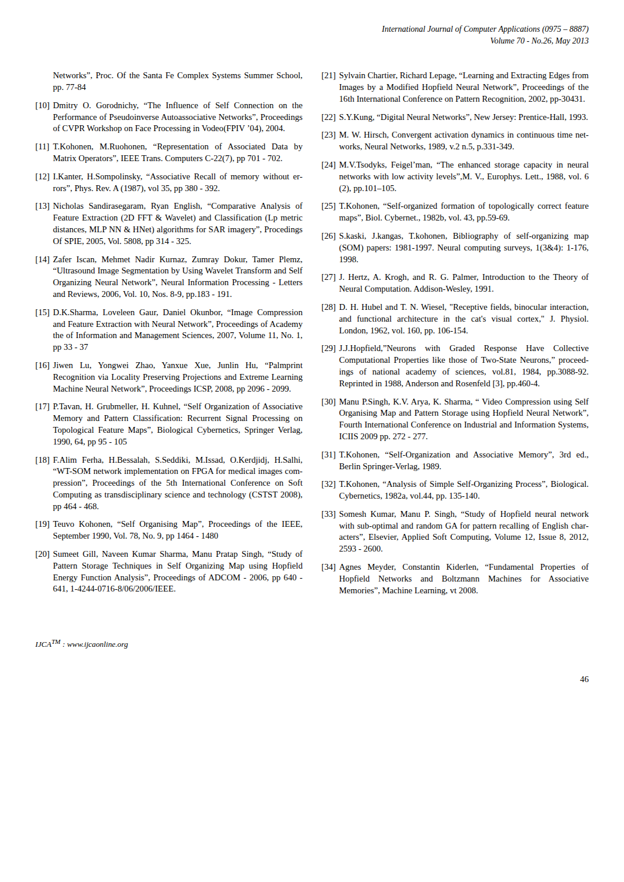International Journal of Computer Applications (0975 – 8887)
Volume 70 - No.26, May 2013
Networks”, Proc. Of the Santa Fe Complex Systems Summer School, pp. 77-84
[10]
Dmitry O. Gorodnichy, “The Influence of Self Connection on the Performance of Pseudoinverse Autoassociative Networks”, Proceedings of CVPR Workshop on Face Processing in Vodeo(FPIV ’04), 2004.
[11]
T.Kohonen, M.Ruohonen, “Representation of Associated Data by Matrix Operators”, IEEE Trans. Computers C-22(7), pp 701 - 702.
[12]
I.Kanter, H.Sompolinsky, “Associative Recall of memory without errors”, Phys. Rev. A (1987), vol 35, pp 380 - 392.
[13]
Nicholas Sandirasegaram, Ryan English, “Comparative Analysis of Feature Extraction (2D FFT & Wavelet) and Classification (Lp metric distances, MLP NN & HNet) algorithms for SAR imagery”, Procedings Of SPIE, 2005, Vol. 5808, pp 314 - 325.
[14]
Zafer Iscan, Mehmet Nadir Kurnaz, Zumray Dokur, Tamer Plemz, “Ultrasound Image Segmentation by Using Wavelet Transform and Self Organizing Neural Network”, Neural Information Processing - Letters and Reviews, 2006, Vol. 10, Nos. 8-9, pp.183 - 191.
[15]
D.K.Sharma, Loveleen Gaur, Daniel Okunbor, “Image Compression and Feature Extraction with Neural Network”, Proceedings of Academy the of Information and Management Sciences, 2007, Volume 11, No. 1, pp 33 - 37
[16]
Jiwen Lu, Yongwei Zhao, Yanxue Xue, Junlin Hu, “Palmprint Recognition via Locality Preserving Projections and Extreme Learning Machine Neural Network”, Proceedings ICSP, 2008, pp 2096 - 2099.
[17]
P.Tavan, H. Grubmeller, H. Kuhnel, “Self Organization of Associative Memory and Pattern Classification: Recurrent Signal Processing on Topological Feature Maps”, Biological Cybernetics, Springer Verlag, 1990, 64, pp 95 - 105
[18]
F.Alim Ferha, H.Bessalah, S.Seddiki, M.Issad, O.Kerdjidj, H.Salhi, “WT-SOM network implementation on FPGA for medical images compression”, Proceedings of the 5th International Conference on Soft Computing as transdisciplinary science and technology (CSTST 2008), pp 464 - 468.
[19]
Teuvo Kohonen, “Self Organising Map”, Proceedings of the IEEE, September 1990, Vol. 78, No. 9, pp 1464 - 1480
[20]
Sumeet Gill, Naveen Kumar Sharma, Manu Pratap Singh, “Study of Pattern Storage Techniques in Self Organizing Map using Hopfield Energy Function Analysis”, Proceedings of ADCOM - 2006, pp 640 - 641, 1-4244-0716-8/06/2006/IEEE.
[21]
Sylvain Chartier, Richard Lepage, “Learning and Extracting Edges from Images by a Modified Hopfield Neural Network”, Proceedings of the 16th International Conference on Pattern Recognition, 2002, pp-30431.
[22]
S.Y.Kung, “Digital Neural Networks”, New Jersey: Prentice-Hall, 1993.
[23]
M. W. Hirsch, Convergent activation dynamics in continuous time networks, Neural Networks, 1989, v.2 n.5, p.331-349.
[24]
M.V.Tsodyks, Feigel’man, “The enhanced storage capacity in neural networks with low activity levels”,M. V., Europhys. Lett., 1988, vol. 6 (2), pp.101–105.
[25]
T.Kohonen, “Self-organized formation of topologically correct feature maps”, Biol. Cybernet., 1982b, vol. 43, pp.59-69.
[26]
S.kaski, J.kangas, T.kohonen, Bibliography of self-organizing map (SOM) papers: 1981-1997. Neural computing surveys, 1(3&4): 1-176, 1998.
[27]
J. Hertz, A. Krogh, and R. G. Palmer, Introduction to the Theory of Neural Computation. Addison-Wesley, 1991.
[28]
D. H. Hubel and T. N. Wiesel, "Receptive fields, binocular interaction, and functional architecture in the cat's visual cortex," J. Physiol. London, 1962, vol. 160, pp. 106-154.
[29]
J.J.Hopfield,”Neurons with Graded Response Have Collective Computational Properties like those of Two-State Neurons,” proceedings of national academy of sciences, vol.81, 1984, pp.3088-92. Reprinted in 1988, Anderson and Rosenfeld [3], pp.460-4.
[30]
Manu P.Singh, K.V. Arya, K. Sharma, “ Video Compression using Self Organising Map and Pattern Storage using Hopfield Neural Network”, Fourth International Conference on Industrial and Information Systems, ICIIS 2009 pp. 272 - 277.
[31]
T.Kohonen, “Self-Organization and Associative Memory”, 3rd ed., Berlin Springer-Verlag, 1989.
[32]
T.Kohonen, “Analysis of Simple Self-Organizing Process”, Biological. Cybernetics, 1982a, vol.44, pp. 135-140.
[33]
Somesh Kumar, Manu P. Singh, “Study of Hopfield neural network with sub-optimal and random GA for pattern recalling of English characters”, Elsevier, Applied Soft Computing, Volume 12, Issue 8, 2012, 2593 - 2600.
[34]
Agnes Meyder, Constantin Kiderlen, “Fundamental Properties of Hopfield Networks and Boltzmann Machines for Associative Memories”, Machine Learning, vt 2008.
IJCATM : www.ijcaonline.org
46